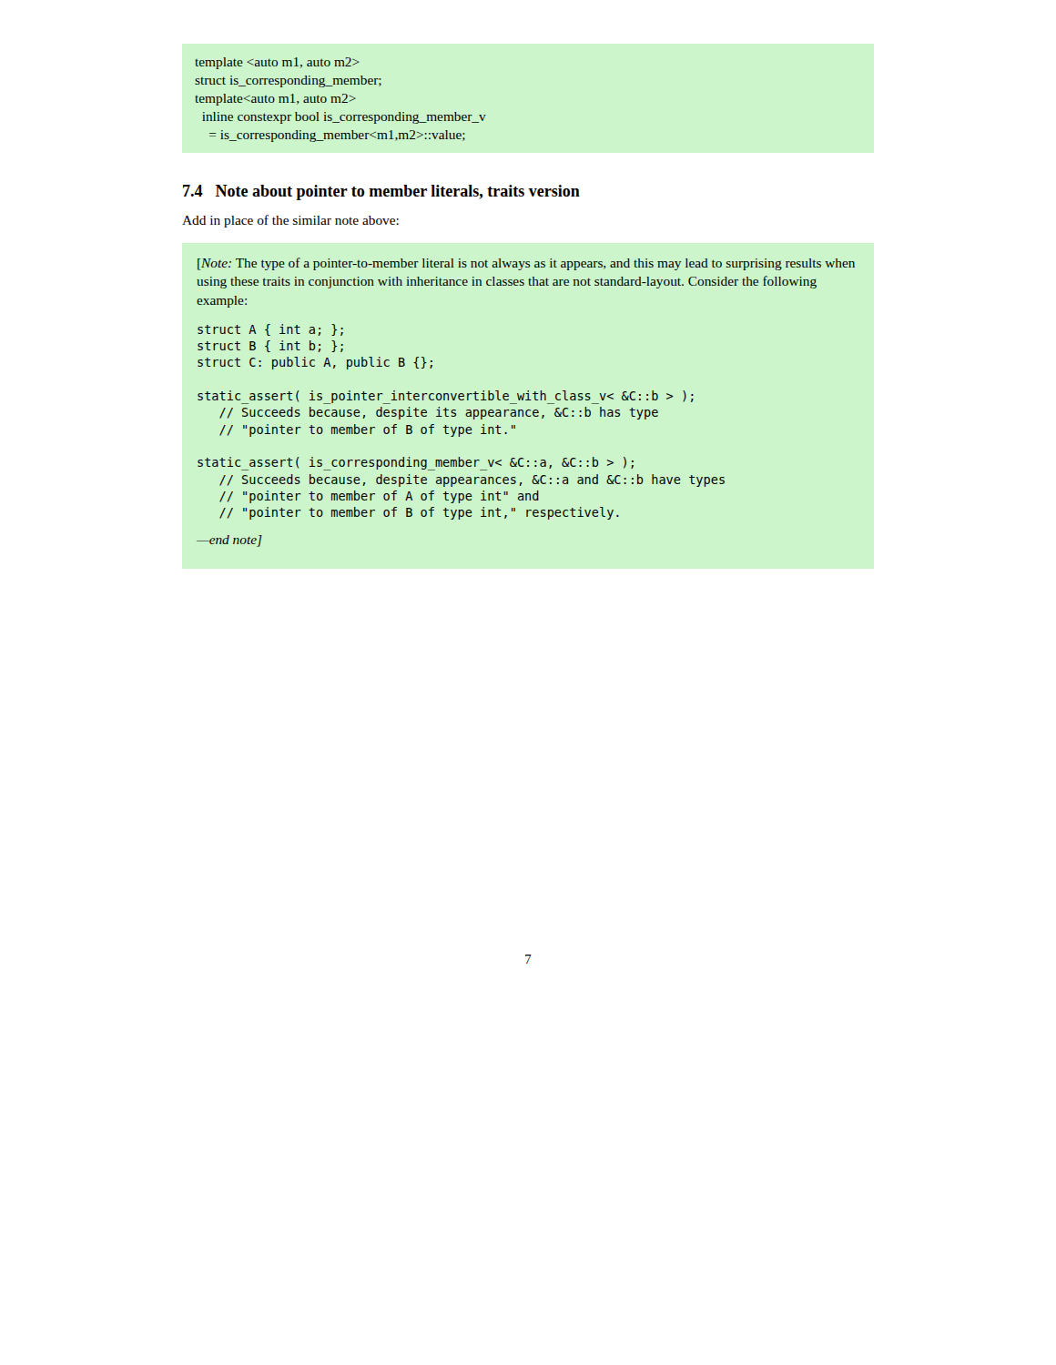template <auto m1, auto m2> struct is_corresponding_member; template<auto m1, auto m2> inline constexpr bool is_corresponding_member_v = is_corresponding_member<m1,m2>::value;
7.4 Note about pointer to member literals, traits version
Add in place of the similar note above:
[Note: The type of a pointer-to-member literal is not always as it appears, and this may lead to surprising results when using these traits in conjunction with inheritance in classes that are not standard-layout. Consider the following example:
struct A { int a; };
struct B { int b; };
struct C: public A, public B {};

static_assert( is_pointer_interconvertible_with_class_v< &C::b > );
   // Succeeds because, despite its appearance, &C::b has type
   // "pointer to member of B of type int."

static_assert( is_corresponding_member_v< &C::a, &C::b > );
   // Succeeds because, despite appearances, &C::a and &C::b have types
   // "pointer to member of A of type int" and
   // "pointer to member of B of type int," respectively.
—end note]
7